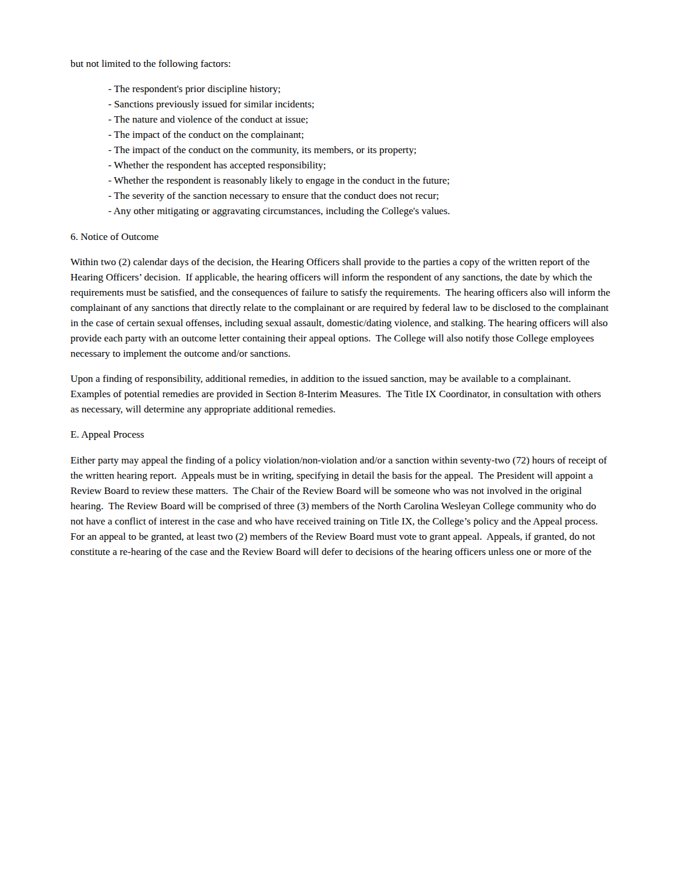but not limited to the following factors:
- The respondent's prior discipline history;
- Sanctions previously issued for similar incidents;
- The nature and violence of the conduct at issue;
- The impact of the conduct on the complainant;
- The impact of the conduct on the community, its members, or its property;
- Whether the respondent has accepted responsibility;
- Whether the respondent is reasonably likely to engage in the conduct in the future;
- The severity of the sanction necessary to ensure that the conduct does not recur;
- Any other mitigating or aggravating circumstances, including the College's values.
6. Notice of Outcome
Within two (2) calendar days of the decision, the Hearing Officers shall provide to the parties a copy of the written report of the Hearing Officers’ decision. If applicable, the hearing officers will inform the respondent of any sanctions, the date by which the requirements must be satisfied, and the consequences of failure to satisfy the requirements. The hearing officers also will inform the complainant of any sanctions that directly relate to the complainant or are required by federal law to be disclosed to the complainant in the case of certain sexual offenses, including sexual assault, domestic/dating violence, and stalking. The hearing officers will also provide each party with an outcome letter containing their appeal options. The College will also notify those College employees necessary to implement the outcome and/or sanctions.
Upon a finding of responsibility, additional remedies, in addition to the issued sanction, may be available to a complainant. Examples of potential remedies are provided in Section 8-Interim Measures. The Title IX Coordinator, in consultation with others as necessary, will determine any appropriate additional remedies.
E. Appeal Process
Either party may appeal the finding of a policy violation/non-violation and/or a sanction within seventy-two (72) hours of receipt of the written hearing report. Appeals must be in writing, specifying in detail the basis for the appeal. The President will appoint a Review Board to review these matters. The Chair of the Review Board will be someone who was not involved in the original hearing. The Review Board will be comprised of three (3) members of the North Carolina Wesleyan College community who do not have a conflict of interest in the case and who have received training on Title IX, the College’s policy and the Appeal process. For an appeal to be granted, at least two (2) members of the Review Board must vote to grant appeal. Appeals, if granted, do not constitute a re-hearing of the case and the Review Board will defer to decisions of the hearing officers unless one or more of the